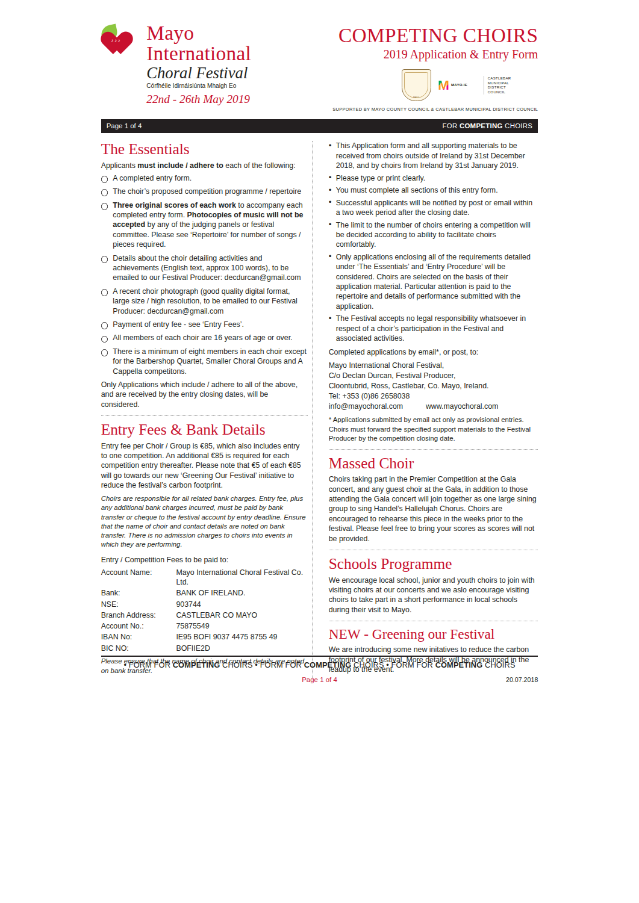♪♪♪
Mayo
International
Choral Festival
Córfhéile Idirnáisiúnta Mhaigh Eo
22nd - 26th May 2019
COMPETING CHOIRS
2019 Application & Entry Form
MAYO
M
MAYO.IE
CASTLEBAR
MUNICIPAL
DISTRICT
COUNCIL
Supported by Mayo County Council & Castlebar Municipal District Council
Page 1 of 4
FOR COMPETING CHOIRS
The Essentials
Applicants must include / adhere to each of the following:
A completed entry form.
The choir’s proposed competition programme / repertoire
Three original scores of each work to accompany each completed entry form. Photocopies of music will not be accepted by any of the judging panels or festival committee. Please see ‘Repertoire’ for number of songs / pieces required.
Details about the choir detailing activities and achievements (English text, approx 100 words), to be emailed to our Festival Producer: decdurcan@gmail.com
A recent choir photograph (good quality digital format, large size / high resolution, to be emailed to our Festival Producer: decdurcan@gmail.com
Payment of entry fee - see ‘Entry Fees’.
All members of each choir are 16 years of age or over.
There is a minimum of eight members in each choir except for the Barbershop Quartet, Smaller Choral Groups and A Cappella competitons.
Only Applications which include / adhere to all of the above, and are received by the entry closing dates, will be considered.
Entry Fees & Bank Details
Entry fee per Choir / Group is €85, which also includes entry to one competition. An additional €85 is required for each competition entry thereafter. Please note that €5 of each €85 will go towards our new ‘Greening Our Festival’ initiative to reduce the festival’s carbon footprint.
Choirs are responsible for all related bank charges. Entry fee, plus any additional bank charges incurred, must be paid by bank transfer or cheque to the festival account by entry deadline. Ensure that the name of choir and contact details are noted on bank transfer. There is no admission charges to choirs into events in which they are performing.
Entry / Competition Fees to be paid to:
| Account Name: | Mayo International Choral Festival Co. Ltd. |
| Bank: | BANK OF IRELAND. |
| NSE: | 903744 |
| Branch Address: | CASTLEBAR CO MAYO |
| Account No.: | 75875549 |
| IBAN No: | IE95 BOFI 9037 4475 8755 49 |
| BIC NO: | BOFIIE2D |
Please ensure that the name of choir and contact details are noted on bank transfer.
This Application form and all supporting materials to be received from choirs outside of Ireland by 31st December 2018, and by choirs from Ireland by 31st January 2019.
Please type or print clearly.
You must complete all sections of this entry form.
Successful applicants will be notified by post or email within a two week period after the closing date.
The limit to the number of choirs entering a competition will be decided according to ability to facilitate choirs comfortably.
Only applications enclosing all of the requirements detailed under ‘The Essentials’ and ‘Entry Procedure’ will be considered. Choirs are selected on the basis of their application material. Particular attention is paid to the repertoire and details of performance submitted with the application.
The Festival accepts no legal responsibility whatsoever in respect of a choir’s participation in the Festival and associated activities.
Completed applications by email*, or post, to:
Mayo International Choral Festival,
C/o Declan Durcan, Festival Producer,
Cloontubrid, Ross, Castlebar, Co. Mayo, Ireland.
Tel: +353 (0)86 2658038
info@mayochoral.com www.mayochoral.com
* Applications submitted by email act only as provisional entries. Choirs must forward the specified support materials to the Festival Producer by the competition closing date.
Massed Choir
Choirs taking part in the Premier Competition at the Gala concert, and any guest choir at the Gala, in addition to those attending the Gala concert will join together as one large sining group to sing Handel’s Hallelujah Chorus. Choirs are encouraged to rehearse this piece in the weeks prior to the festival. Please feel free to bring your scores as scores will not be provided.
Schools Programme
We encourage local school, junior and youth choirs to join with visiting choirs at our concerts and we aslo encourage visiting choirs to take part in a short performance in local schools during their visit to Mayo.
NEW - Greening our Festival
We are introducing some new initatives to reduce the carbon footprint of our festival. More details will be announced in the leadup to the event.
• FORM FOR COMPETING CHOIRS • FORM FOR COMPETING CHOIRS • FORM FOR COMPETING CHOIRS
Page 1 of 4
20.07.2018